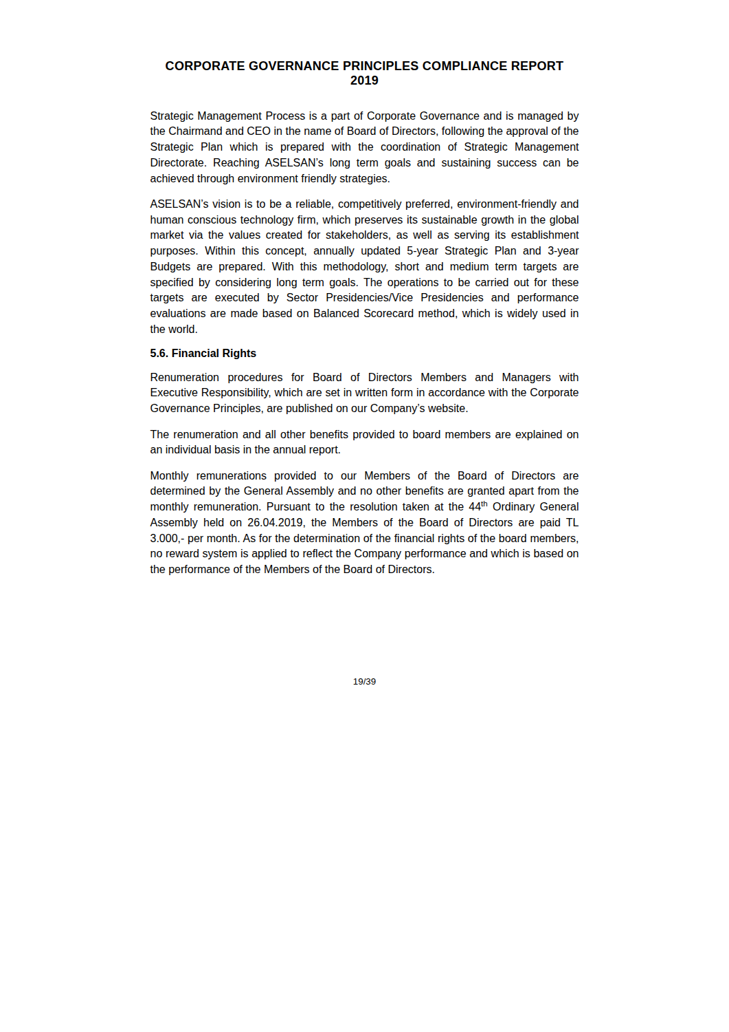CORPORATE GOVERNANCE PRINCIPLES COMPLIANCE REPORT 2019
Strategic Management Process is a part of Corporate Governance and is managed by the Chairmand and CEO in the name of Board of Directors, following the approval of the Strategic Plan which is prepared with the coordination of Strategic Management Directorate. Reaching ASELSAN’s long term goals and sustaining success can be achieved through environment friendly strategies.
ASELSAN’s vision is to be a reliable, competitively preferred, environment-friendly and human conscious technology firm, which preserves its sustainable growth in the global market via the values created for stakeholders, as well as serving its establishment purposes. Within this concept, annually updated 5-year Strategic Plan and 3-year Budgets are prepared. With this methodology, short and medium term targets are specified by considering long term goals. The operations to be carried out for these targets are executed by Sector Presidencies/Vice Presidencies and performance evaluations are made based on Balanced Scorecard method, which is widely used in the world.
5.6. Financial Rights
Renumeration procedures for Board of Directors Members and Managers with Executive Responsibility, which are set in written form in accordance with the Corporate Governance Principles, are published on our Company’s website.
The renumeration and all other benefits provided to board members are explained on an individual basis in the annual report.
Monthly remunerations provided to our Members of the Board of Directors are determined by the General Assembly and no other benefits are granted apart from the monthly remuneration. Pursuant to the resolution taken at the 44th Ordinary General Assembly held on 26.04.2019, the Members of the Board of Directors are paid TL 3.000,- per month. As for the determination of the financial rights of the board members, no reward system is applied to reflect the Company performance and which is based on the performance of the Members of the Board of Directors.
19/39